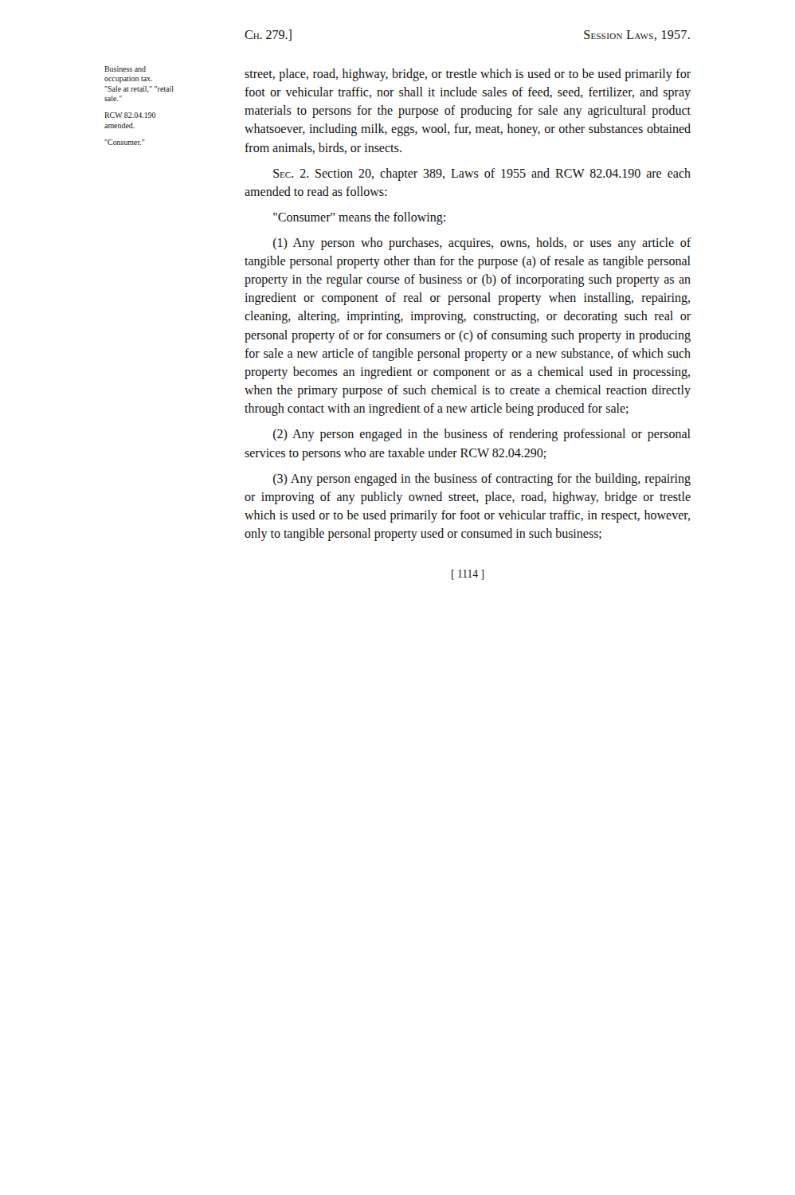Ch. 279.] Session Laws, 1957.
Business and occupation tax.
"Sale at retail," "retail sale."
RCW 82.04.190 amended.
"Consumer."
street, place, road, highway, bridge, or trestle which is used or to be used primarily for foot or vehicular traffic, nor shall it include sales of feed, seed, fertilizer, and spray materials to persons for the purpose of producing for sale any agricultural product whatsoever, including milk, eggs, wool, fur, meat, honey, or other substances obtained from animals, birds, or insects.
Sec. 2. Section 20, chapter 389, Laws of 1955 and RCW 82.04.190 are each amended to read as follows:
"Consumer" means the following:
(1) Any person who purchases, acquires, owns, holds, or uses any article of tangible personal property other than for the purpose (a) of resale as tangible personal property in the regular course of business or (b) of incorporating such property as an ingredient or component of real or personal property when installing, repairing, cleaning, altering, imprinting, improving, constructing, or decorating such real or personal property of or for consumers or (c) of consuming such property in producing for sale a new article of tangible personal property or a new substance, of which such property becomes an ingredient or component or as a chemical used in processing, when the primary purpose of such chemical is to create a chemical reaction directly through contact with an ingredient of a new article being produced for sale;
(2) Any person engaged in the business of rendering professional or personal services to persons who are taxable under RCW 82.04.290;
(3) Any person engaged in the business of contracting for the building, repairing or improving of any publicly owned street, place, road, highway, bridge or trestle which is used or to be used primarily for foot or vehicular traffic, in respect, however, only to tangible personal property used or consumed in such business;
[ 1114 ]